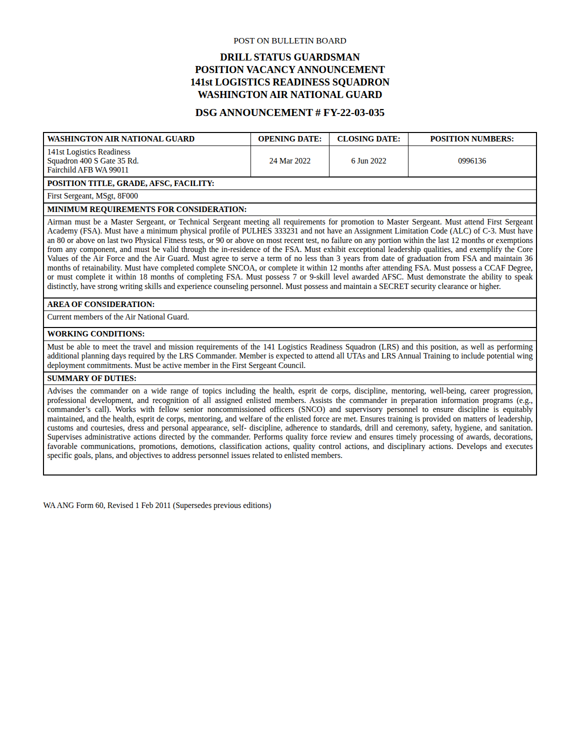POST ON BULLETIN BOARD
DRILL STATUS GUARDSMAN
POSITION VACANCY ANNOUNCEMENT
141st LOGISTICS READINESS SQUADRON
WASHINGTON AIR NATIONAL GUARD DSG ANNOUNCEMENT # FY-22-03-035
| WASHINGTON AIR NATIONAL GUARD | OPENING DATE: | CLOSING DATE: | POSITION NUMBERS: |
| 141st Logistics Readiness Squadron 400 S Gate 35 Rd. Fairchild AFB WA 99011 | 24 Mar 2022 | 6 Jun 2022 | 0996136 |
| POSITION TITLE, GRADE, AFSC, FACILITY: |
| First Sergeant, MSgt, 8F000 |
| MINIMUM REQUIREMENTS FOR CONSIDERATION: |
| Airman must be a Master Sergeant, or Technical Sergeant meeting all requirements for promotion to Master Sergeant. Must attend First Sergeant Academy (FSA). Must have a minimum physical profile of PULHES 333231 and not have an Assignment Limitation Code (ALC) of C-3. Must have an 80 or above on last two Physical Fitness tests, or 90 or above on most recent test, no failure on any portion within the last 12 months or exemptions from any component, and must be valid through the in-residence of the FSA. Must exhibit exceptional leadership qualities, and exemplify the Core Values of the Air Force and the Air Guard. Must agree to serve a term of no less than 3 years from date of graduation from FSA and maintain 36 months of retainability. Must have completed complete SNCOA, or complete it within 12 months after attending FSA. Must possess a CCAF Degree, or must complete it within 18 months of completing FSA. Must possess 7 or 9-skill level awarded AFSC. Must demonstrate the ability to speak distinctly, have strong writing skills and experience counseling personnel. Must possess and maintain a SECRET security clearance or higher. |
| AREA OF CONSIDERATION: |
| Current members of the Air National Guard. |
| WORKING CONDITIONS: |
| Must be able to meet the travel and mission requirements of the 141 Logistics Readiness Squadron (LRS) and this position, as well as performing additional planning days required by the LRS Commander. Member is expected to attend all UTAs and LRS Annual Training to include potential wing deployment commitments. Must be active member in the First Sergeant Council. |
| SUMMARY OF DUTIES: |
| Advises the commander on a wide range of topics including the health, esprit de corps, discipline, mentoring, well-being, career progression, professional development, and recognition of all assigned enlisted members. Assists the commander in preparation information programs (e.g., commander’s call). Works with fellow senior noncommissioned officers (SNCO) and supervisory personnel to ensure discipline is equitably maintained, and the health, esprit de corps, mentoring, and welfare of the enlisted force are met. Ensures training is provided on matters of leadership, customs and courtesies, dress and personal appearance, self- discipline, adherence to standards, drill and ceremony, safety, hygiene, and sanitation. Supervises administrative actions directed by the commander. Performs quality force review and ensures timely processing of awards, decorations, favorable communications, promotions, demotions, classification actions, quality control actions, and disciplinary actions. Develops and executes specific goals, plans, and objectives to address personnel issues related to enlisted members. |
WA ANG Form 60, Revised 1 Feb 2011 (Supersedes previous editions)